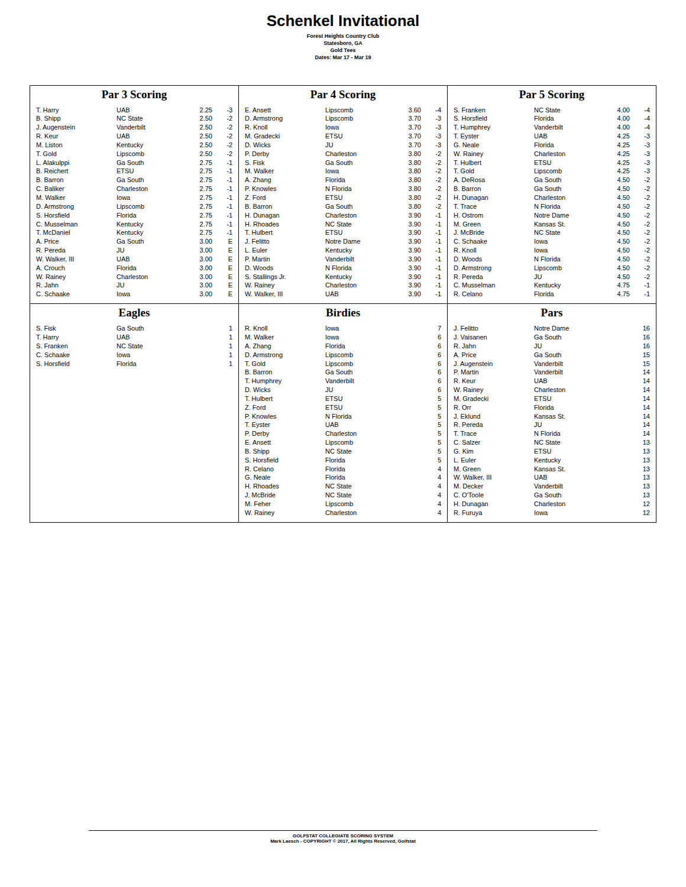Schenkel Invitational
Forest Heights Country Club
Statesboro, GA
Gold Tees
Dates: Mar 17 - Mar 19
| Par 3 Scoring / T. Harry / UAB / 2.25 / -3 / / B. Shipp / NC State / 2.50 / -2 / / J. Augenstein / Vanderbilt / 2.50 / -2 / / R. Keur / UAB / 2.50 / -2 / / M. Liston / Kentucky / 2.50 / -2 / / T. Gold / Lipscomb / 2.50 / -2 / / L. Alakulppi / Ga South / 2.75 / -1 / / B. Reichert / ETSU / 2.75 / -1 / / B. Barron / Ga South / 2.75 / -1 / / C. Baliker / Charleston / 2.75 / -1 / / M. Walker / Iowa / 2.75 / -1 / / D. Armstrong / Lipscomb / 2.75 / -1 / / S. Horsfield / Florida / 2.75 / -1 / / C. Musselman / Kentucky / 2.75 / -1 / / T. McDaniel / Kentucky / 2.75 / -1 / / A. Price / Ga South / 3.00 / E / / R. Pereda / JU / 3.00 / E / / W. Walker, III / UAB / 3.00 / E / / A. Crouch / Florida / 3.00 / E / / W. Rainey / Charleston / 3.00 / E / / R. Jahn / JU / 3.00 / E / / C. Schaake / Iowa / 3.00 / E / | Par 4 Scoring / E. Ansett / Lipscomb / 3.60 / -4 / / D. Armstrong / Lipscomb / 3.70 / -3 / / R. Knoll / Iowa / 3.70 / -3 / / M. Gradecki / ETSU / 3.70 / -3 / / D. Wicks / JU / 3.70 / -3 / / P. Derby / Charleston / 3.80 / -2 / / S. Fisk / Ga South / 3.80 / -2 / / M. Walker / Iowa / 3.80 / -2 / / A. Zhang / Florida / 3.80 / -2 / / P. Knowles / N Florida / 3.80 / -2 / / Z. Ford / ETSU / 3.80 / -2 / / B. Barron / Ga South / 3.80 / -2 / / H. Dunagan / Charleston / 3.90 / -1 / / H. Rhoades / NC State / 3.90 / -1 / / T. Hulbert / ETSU / 3.90 / -1 / / J. Felitto / Notre Dame / 3.90 / -1 / / L. Euler / Kentucky / 3.90 / -1 / / P. Martin / Vanderbilt / 3.90 / -1 / / D. Woods / N Florida / 3.90 / -1 / / S. Stallings Jr. / Kentucky / 3.90 / -1 / / W. Rainey / Charleston / 3.90 / -1 / / W. Walker, III / UAB / 3.90 / -1 / | Par 5 Scoring / S. Franken / NC State / 4.00 / -4 / / S. Horsfield / Florida / 4.00 / -4 / / T. Humphrey / Vanderbilt / 4.00 / -4 / / T. Eyster / UAB / 4.25 / -3 / / G. Neale / Florida / 4.25 / -3 / / W. Rainey / Charleston / 4.25 / -3 / / T. Hulbert / ETSU / 4.25 / -3 / / T. Gold / Lipscomb / 4.25 / -3 / / A. DeRosa / Ga South / 4.50 / -2 / / B. Barron / Ga South / 4.50 / -2 / / H. Dunagan / Charleston / 4.50 / -2 / / T. Trace / N Florida / 4.50 / -2 / / H. Ostrom / Notre Dame / 4.50 / -2 / / M. Green / Kansas St. / 4.50 / -2 / / J. McBride / NC State / 4.50 / -2 / / C. Schaake / Iowa / 4.50 / -2 / / R. Knoll / Iowa / 4.50 / -2 / / D. Woods / N Florida / 4.50 / -2 / / D. Armstrong / Lipscomb / 4.50 / -2 / / R. Pereda / JU / 4.50 / -2 / / C. Musselman / Kentucky / 4.75 / -1 / / R. Celano / Florida / 4.75 / -1 / |
| Eagles / S. Fisk / Ga South / 1 / / T. Harry / UAB / 1 / / S. Franken / NC State / 1 / / C. Schaake / Iowa / 1 / / S. Horsfield / Florida / 1 / | Birdies / R. Knoll / Iowa / 7 / / M. Walker / Iowa / 6 / / A. Zhang / Florida / 6 / / D. Armstrong / Lipscomb / 6 / / T. Gold / Lipscomb / 6 / / B. Barron / Ga South / 6 / / T. Humphrey / Vanderbilt / 6 / / D. Wicks / JU / 6 / / T. Hulbert / ETSU / 5 / / Z. Ford / ETSU / 5 / / P. Knowles / N Florida / 5 / / T. Eyster / UAB / 5 / / P. Derby / Charleston / 5 / / E. Ansett / Lipscomb / 5 / / B. Shipp / NC State / 5 / / S. Horsfield / Florida / 5 / / R. Celano / Florida / 4 / / G. Neale / Florida / 4 / / H. Rhoades / NC State / 4 / / J. McBride / NC State / 4 / / M. Feher / Lipscomb / 4 / / W. Rainey / Charleston / 4 / | Pars / J. Felitto / Notre Dame / 16 / / J. Vaisanen / Ga South / 16 / / R. Jahn / JU / 16 / / A. Price / Ga South / 15 / / J. Augenstein / Vanderbilt / 15 / / P. Martin / Vanderbilt / 14 / / R. Keur / UAB / 14 / / W. Rainey / Charleston / 14 / / M. Gradecki / ETSU / 14 / / R. Orr / Florida / 14 / / J. Eklund / Kansas St. / 14 / / R. Pereda / JU / 14 / / T. Trace / N Florida / 14 / / C. Salzer / NC State / 13 / / G. Kim / ETSU / 13 / / L. Euler / Kentucky / 13 / / M. Green / Kansas St. / 13 / / W. Walker, III / UAB / 13 / / M. Decker / Vanderbilt / 13 / / C. O'Toole / Ga South / 13 / / H. Dunagan / Charleston / 12 / / R. Furuya / Iowa / 12 / |
GOLFSTAT COLLEGIATE SCORING SYSTEM
Mark Laesch - COPYRIGHT © 2017, All Rights Reserved, Golfstat